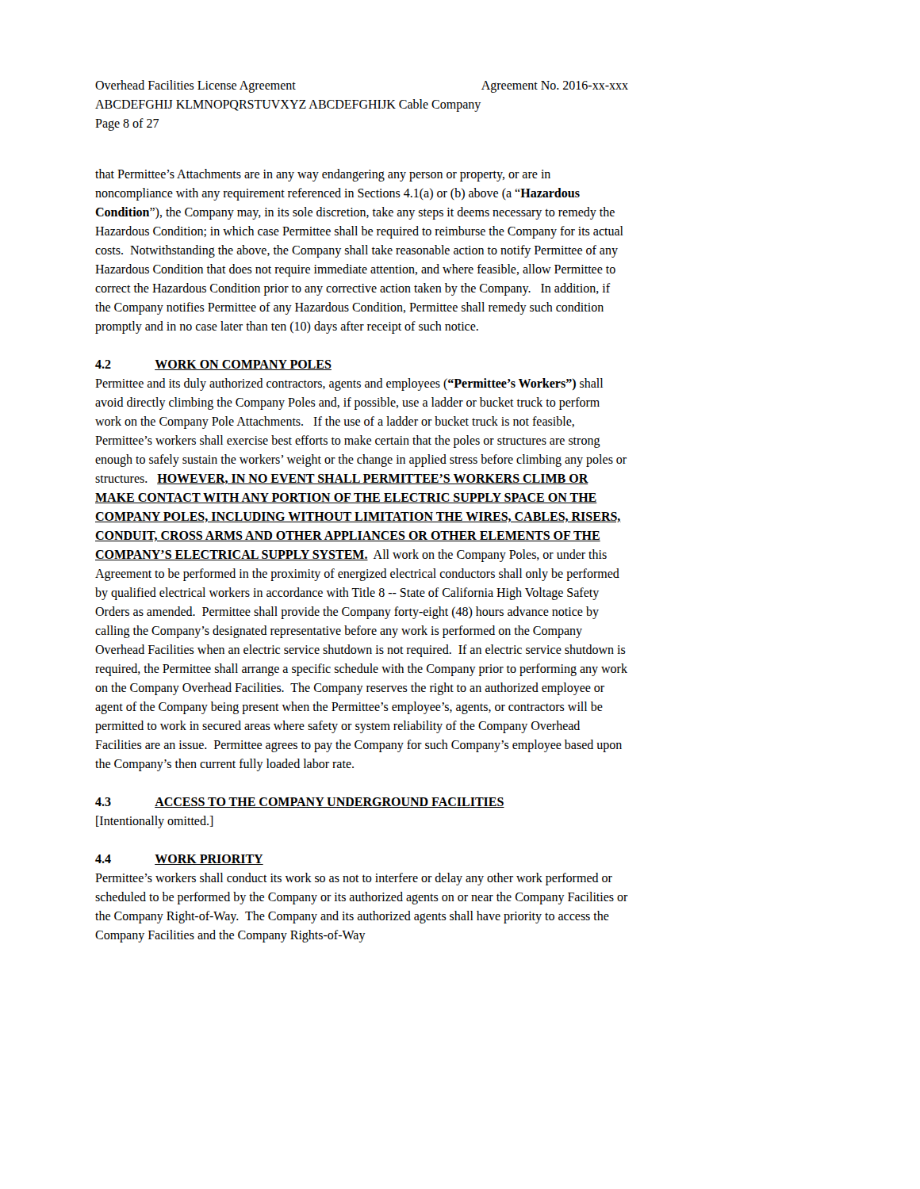Overhead Facilities License Agreement
Agreement No. 2016-xx-xxx
ABCDEFGHIJ KLMNOPQRSTUVXYZ ABCDEFGHIJK Cable Company
Page 8 of 27
that Permittee’s Attachments are in any way endangering any person or property, or are in noncompliance with any requirement referenced in Sections 4.1(a) or (b) above (a “Hazardous Condition”), the Company may, in its sole discretion, take any steps it deems necessary to remedy the Hazardous Condition; in which case Permittee shall be required to reimburse the Company for its actual costs. Notwithstanding the above, the Company shall take reasonable action to notify Permittee of any Hazardous Condition that does not require immediate attention, and where feasible, allow Permittee to correct the Hazardous Condition prior to any corrective action taken by the Company. In addition, if the Company notifies Permittee of any Hazardous Condition, Permittee shall remedy such condition promptly and in no case later than ten (10) days after receipt of such notice.
4.2 WORK ON COMPANY POLES
Permittee and its duly authorized contractors, agents and employees (“Permittee’s Workers”) shall avoid directly climbing the Company Poles and, if possible, use a ladder or bucket truck to perform work on the Company Pole Attachments. If the use of a ladder or bucket truck is not feasible, Permittee’s workers shall exercise best efforts to make certain that the poles or structures are strong enough to safely sustain the workers’ weight or the change in applied stress before climbing any poles or structures. HOWEVER, IN NO EVENT SHALL PERMITTEE’S WORKERS CLIMB OR MAKE CONTACT WITH ANY PORTION OF THE ELECTRIC SUPPLY SPACE ON THE COMPANY POLES, INCLUDING WITHOUT LIMITATION THE WIRES, CABLES, RISERS, CONDUIT, CROSS ARMS AND OTHER APPLIANCES OR OTHER ELEMENTS OF THE COMPANY’S ELECTRICAL SUPPLY SYSTEM. All work on the Company Poles, or under this Agreement to be performed in the proximity of energized electrical conductors shall only be performed by qualified electrical workers in accordance with Title 8 -- State of California High Voltage Safety Orders as amended. Permittee shall provide the Company forty-eight (48) hours advance notice by calling the Company’s designated representative before any work is performed on the Company Overhead Facilities when an electric service shutdown is not required. If an electric service shutdown is required, the Permittee shall arrange a specific schedule with the Company prior to performing any work on the Company Overhead Facilities. The Company reserves the right to an authorized employee or agent of the Company being present when the Permittee’s employee’s, agents, or contractors will be permitted to work in secured areas where safety or system reliability of the Company Overhead Facilities are an issue. Permittee agrees to pay the Company for such Company’s employee based upon the Company’s then current fully loaded labor rate.
4.3 ACCESS TO THE COMPANY UNDERGROUND FACILITIES
[Intentionally omitted.]
4.4 WORK PRIORITY
Permittee’s workers shall conduct its work so as not to interfere or delay any other work performed or scheduled to be performed by the Company or its authorized agents on or near the Company Facilities or the Company Right-of-Way. The Company and its authorized agents shall have priority to access the Company Facilities and the Company Rights-of-Way